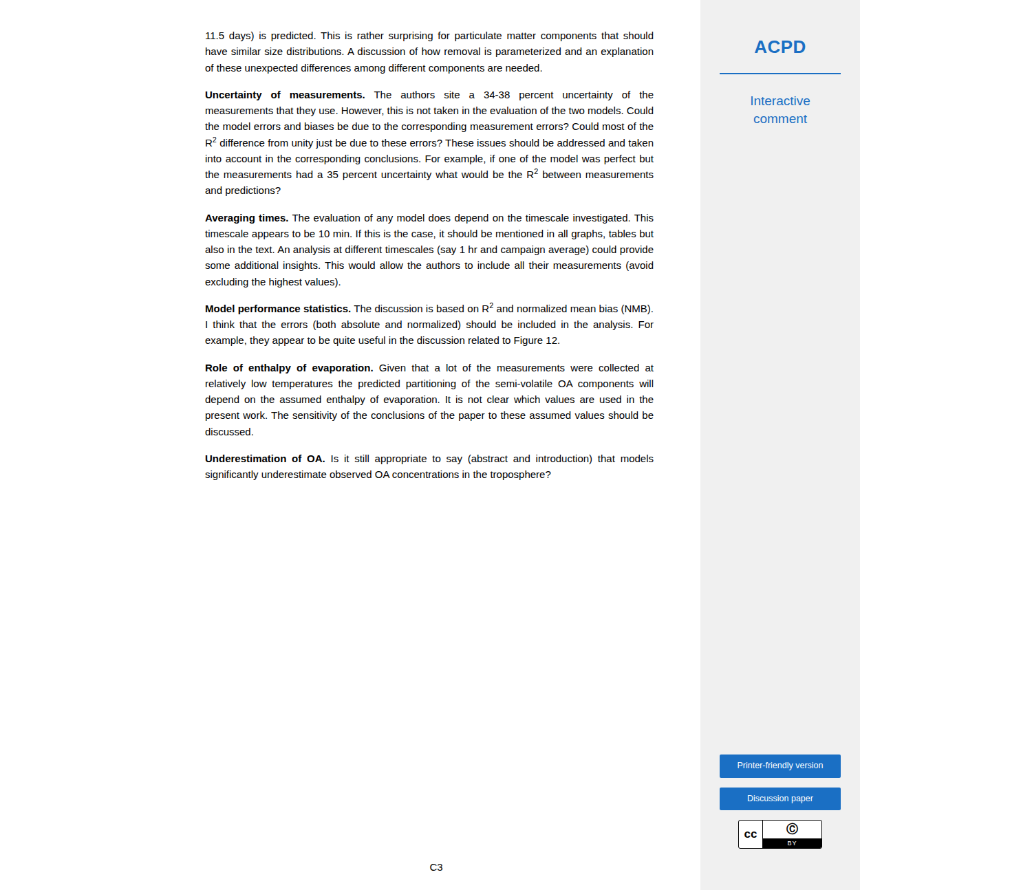ACPD
Interactive
comment
Printer-friendly version Discussion paper
cc
Ⓒ
BY
11.5 days) is predicted. This is rather surprising for particulate matter components that should have similar size distributions. A discussion of how removal is parameterized and an explanation of these unexpected differences among different components are needed.
Uncertainty of measurements. The authors site a 34-38 percent uncertainty of the measurements that they use. However, this is not taken in the evaluation of the two models. Could the model errors and biases be due to the corresponding measurement errors? Could most of the R2 difference from unity just be due to these errors? These issues should be addressed and taken into account in the corresponding conclusions. For example, if one of the model was perfect but the measurements had a 35 percent uncertainty what would be the R2 between measurements and predictions?
Averaging times. The evaluation of any model does depend on the timescale investigated. This timescale appears to be 10 min. If this is the case, it should be mentioned in all graphs, tables but also in the text. An analysis at different timescales (say 1 hr and campaign average) could provide some additional insights. This would allow the authors to include all their measurements (avoid excluding the highest values).
Model performance statistics. The discussion is based on R2 and normalized mean bias (NMB). I think that the errors (both absolute and normalized) should be included in the analysis. For example, they appear to be quite useful in the discussion related to Figure 12.
Role of enthalpy of evaporation. Given that a lot of the measurements were collected at relatively low temperatures the predicted partitioning of the semi-volatile OA components will depend on the assumed enthalpy of evaporation. It is not clear which values are used in the present work. The sensitivity of the conclusions of the paper to these assumed values should be discussed.
Underestimation of OA. Is it still appropriate to say (abstract and introduction) that models significantly underestimate observed OA concentrations in the troposphere?
C3